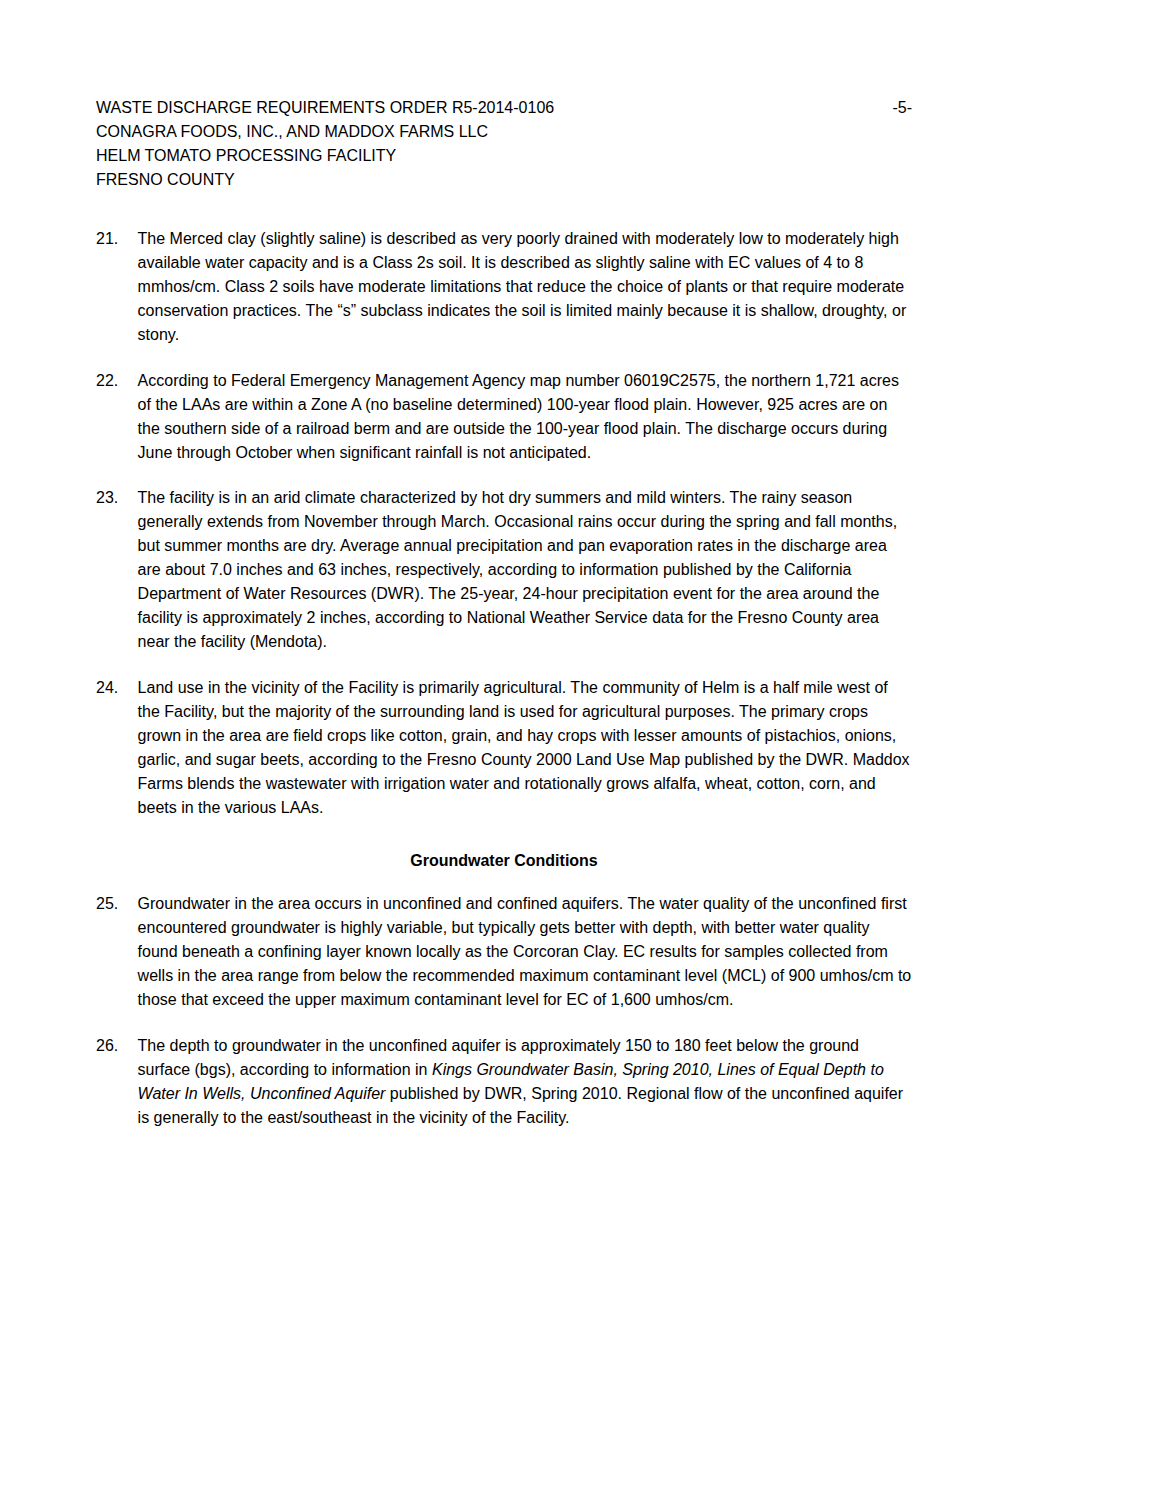Waste Discharge Requirements Order R5-2014-0106 -5-
ConAgra Foods, Inc., and Maddox Farms LLC
Helm Tomato Processing Facility
Fresno County
21. The Merced clay (slightly saline) is described as very poorly drained with moderately low to moderately high available water capacity and is a Class 2s soil. It is described as slightly saline with EC values of 4 to 8 mmhos/cm. Class 2 soils have moderate limitations that reduce the choice of plants or that require moderate conservation practices. The “s” subclass indicates the soil is limited mainly because it is shallow, droughty, or stony.
22. According to Federal Emergency Management Agency map number 06019C2575, the northern 1,721 acres of the LAAs are within a Zone A (no baseline determined) 100-year flood plain. However, 925 acres are on the southern side of a railroad berm and are outside the 100-year flood plain. The discharge occurs during June through October when significant rainfall is not anticipated.
23. The facility is in an arid climate characterized by hot dry summers and mild winters. The rainy season generally extends from November through March. Occasional rains occur during the spring and fall months, but summer months are dry. Average annual precipitation and pan evaporation rates in the discharge area are about 7.0 inches and 63 inches, respectively, according to information published by the California Department of Water Resources (DWR). The 25-year, 24-hour precipitation event for the area around the facility is approximately 2 inches, according to National Weather Service data for the Fresno County area near the facility (Mendota).
24. Land use in the vicinity of the Facility is primarily agricultural. The community of Helm is a half mile west of the Facility, but the majority of the surrounding land is used for agricultural purposes. The primary crops grown in the area are field crops like cotton, grain, and hay crops with lesser amounts of pistachios, onions, garlic, and sugar beets, according to the Fresno County 2000 Land Use Map published by the DWR. Maddox Farms blends the wastewater with irrigation water and rotationally grows alfalfa, wheat, cotton, corn, and beets in the various LAAs.
Groundwater Conditions
25. Groundwater in the area occurs in unconfined and confined aquifers. The water quality of the unconfined first encountered groundwater is highly variable, but typically gets better with depth, with better water quality found beneath a confining layer known locally as the Corcoran Clay. EC results for samples collected from wells in the area range from below the recommended maximum contaminant level (MCL) of 900 umhos/cm to those that exceed the upper maximum contaminant level for EC of 1,600 umhos/cm.
26. The depth to groundwater in the unconfined aquifer is approximately 150 to 180 feet below the ground surface (bgs), according to information in Kings Groundwater Basin, Spring 2010, Lines of Equal Depth to Water In Wells, Unconfined Aquifer published by DWR, Spring 2010. Regional flow of the unconfined aquifer is generally to the east/southeast in the vicinity of the Facility.